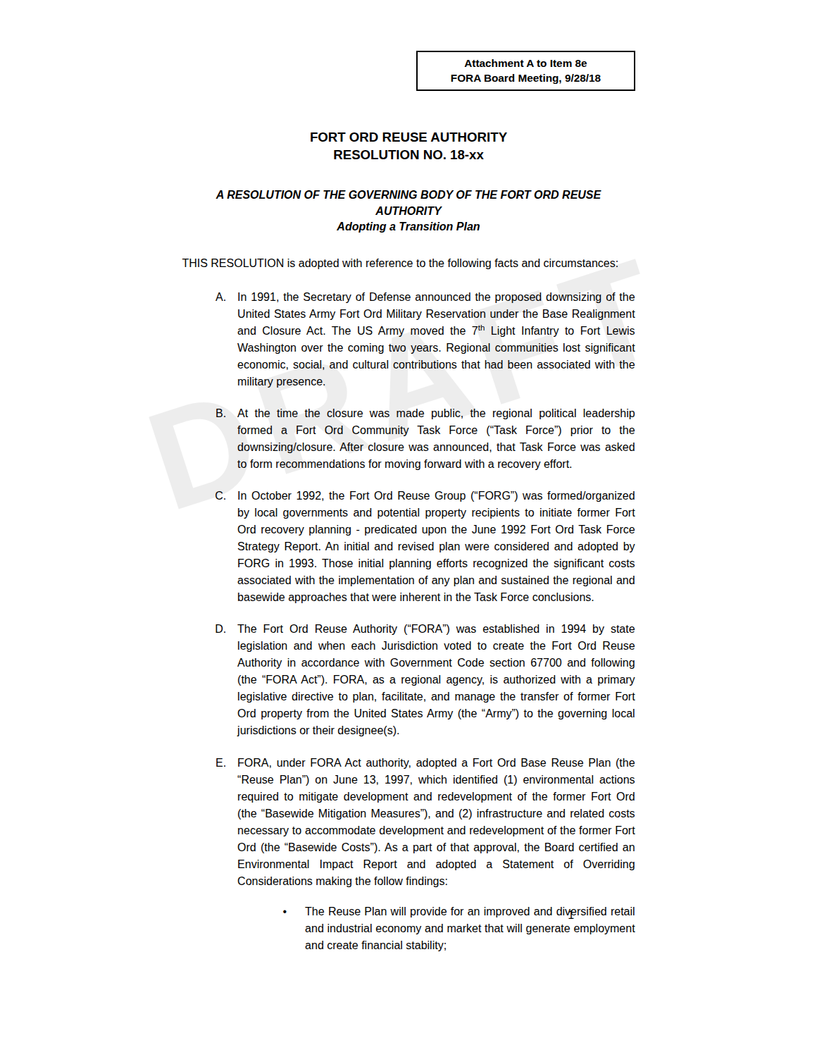DRAFT
Attachment A to Item 8e
FORA Board Meeting, 9/28/18
FORT ORD REUSE AUTHORITY
RESOLUTION NO. 18-xx
A RESOLUTION OF THE GOVERNING BODY OF THE FORT ORD REUSE AUTHORITY
Adopting a Transition Plan
THIS RESOLUTION is adopted with reference to the following facts and circumstances:
In 1991, the Secretary of Defense announced the proposed downsizing of the United States Army Fort Ord Military Reservation under the Base Realignment and Closure Act. The US Army moved the 7th Light Infantry to Fort Lewis Washington over the coming two years. Regional communities lost significant economic, social, and cultural contributions that had been associated with the military presence.
At the time the closure was made public, the regional political leadership formed a Fort Ord Community Task Force (“Task Force”) prior to the downsizing/closure. After closure was announced, that Task Force was asked to form recommendations for moving forward with a recovery effort.
In October 1992, the Fort Ord Reuse Group (“FORG”) was formed/organized by local governments and potential property recipients to initiate former Fort Ord recovery planning - predicated upon the June 1992 Fort Ord Task Force Strategy Report. An initial and revised plan were considered and adopted by FORG in 1993. Those initial planning efforts recognized the significant costs associated with the implementation of any plan and sustained the regional and basewide approaches that were inherent in the Task Force conclusions.
The Fort Ord Reuse Authority (“FORA”) was established in 1994 by state legislation and when each Jurisdiction voted to create the Fort Ord Reuse Authority in accordance with Government Code section 67700 and following (the “FORA Act”). FORA, as a regional agency, is authorized with a primary legislative directive to plan, facilitate, and manage the transfer of former Fort Ord property from the United States Army (the “Army”) to the governing local jurisdictions or their designee(s).
FORA, under FORA Act authority, adopted a Fort Ord Base Reuse Plan (the “Reuse Plan”) on June 13, 1997, which identified (1) environmental actions required to mitigate development and redevelopment of the former Fort Ord (the “Basewide Mitigation Measures”), and (2) infrastructure and related costs necessary to accommodate development and redevelopment of the former Fort Ord (the “Basewide Costs”). As a part of that approval, the Board certified an Environmental Impact Report and adopted a Statement of Overriding Considerations making the follow findings:
The Reuse Plan will provide for an improved and diversified retail and industrial economy and market that will generate employment and create financial stability;
1